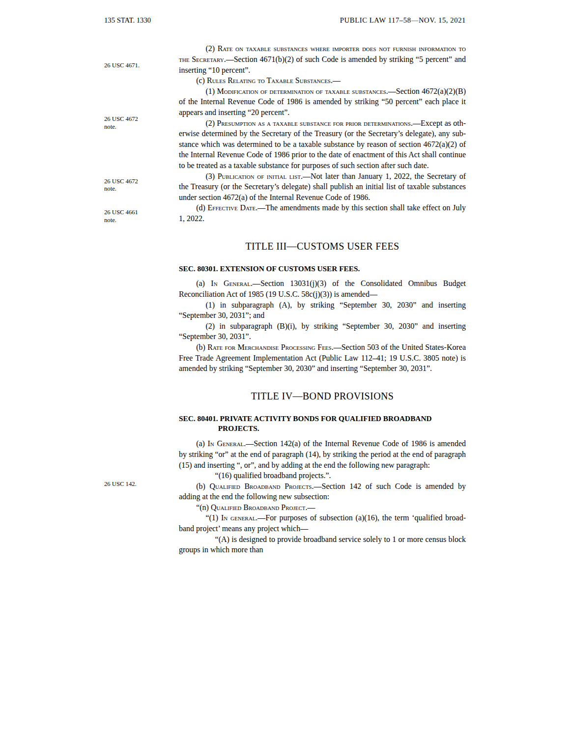135 STAT. 1330 PUBLIC LAW 117–58—NOV. 15, 2021
26 USC 4671.
26 USC 4672
note.
26 USC 4672
note.
26 USC 4661
note.
(2) Rate on taxable substances where importer does not furnish information to the Secretary.—Section 4671(b)(2) of such Code is amended by striking “5 percent” and inserting “10 percent”.
(c) Rules Relating to Taxable Substances.—
(1) Modification of determination of taxable substances.—Section 4672(a)(2)(B) of the Internal Revenue Code of 1986 is amended by striking “50 percent” each place it appears and inserting “20 percent”.
(2) Presumption as a taxable substance for prior determinations.—Except as otherwise determined by the Secretary of the Treasury (or the Secretary’s delegate), any substance which was determined to be a taxable substance by reason of section 4672(a)(2) of the Internal Revenue Code of 1986 prior to the date of enactment of this Act shall continue to be treated as a taxable substance for purposes of such section after such date.
(3) Publication of initial list.—Not later than January 1, 2022, the Secretary of the Treasury (or the Secretary’s delegate) shall publish an initial list of taxable substances under section 4672(a) of the Internal Revenue Code of 1986.
(d) Effective Date.—The amendments made by this section shall take effect on July 1, 2022.
TITLE III—CUSTOMS USER FEES
SEC. 80301. EXTENSION OF CUSTOMS USER FEES.
(a) In General.—Section 13031(j)(3) of the Consolidated Omnibus Budget Reconciliation Act of 1985 (19 U.S.C. 58c(j)(3)) is amended—
(1) in subparagraph (A), by striking “September 30, 2030” and inserting “September 30, 2031”; and
(2) in subparagraph (B)(i), by striking “September 30, 2030” and inserting “September 30, 2031”.
(b) Rate for Merchandise Processing Fees.—Section 503 of the United States-Korea Free Trade Agreement Implementation Act (Public Law 112–41; 19 U.S.C. 3805 note) is amended by striking “September 30, 2030” and inserting “September 30, 2031”.
TITLE IV—BOND PROVISIONS
SEC. 80401. PRIVATE ACTIVITY BONDS FOR QUALIFIED BROADBANDPROJECTS.
26 USC 142.
(a) In General.—Section 142(a) of the Internal Revenue Code of 1986 is amended by striking “or” at the end of paragraph (14), by striking the period at the end of paragraph (15) and inserting “, or”, and by adding at the end the following new paragraph:
“(16) qualified broadband projects.”.
(b) Qualified Broadband Projects.—Section 142 of such Code is amended by adding at the end the following new subsection:
“(n) Qualified Broadband Project.—
“(1) In general.—For purposes of subsection (a)(16), the term ‘qualified broadband project’ means any project which—
“(A) is designed to provide broadband service solely to 1 or more census block groups in which more than